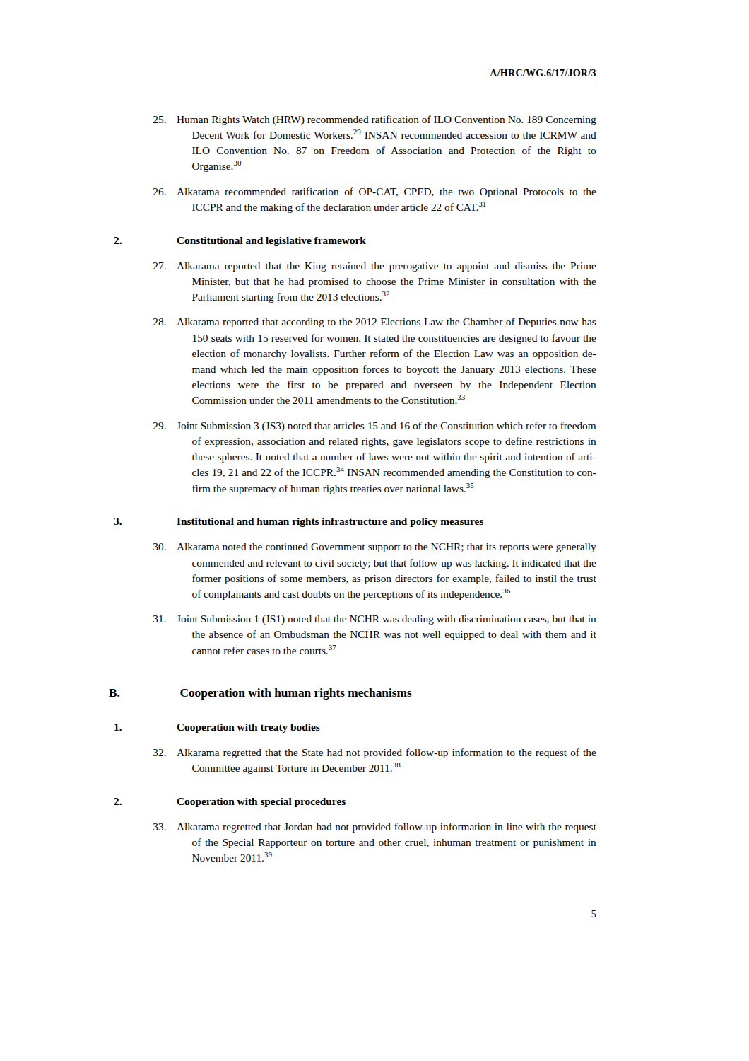A/HRC/WG.6/17/JOR/3
25. Human Rights Watch (HRW) recommended ratification of ILO Convention No. 189 Concerning Decent Work for Domestic Workers.29 INSAN recommended accession to the ICRMW and ILO Convention No. 87 on Freedom of Association and Protection of the Right to Organise.30
26. Alkarama recommended ratification of OP-CAT, CPED, the two Optional Protocols to the ICCPR and the making of the declaration under article 22 of CAT.31
2. Constitutional and legislative framework
27. Alkarama reported that the King retained the prerogative to appoint and dismiss the Prime Minister, but that he had promised to choose the Prime Minister in consultation with the Parliament starting from the 2013 elections.32
28. Alkarama reported that according to the 2012 Elections Law the Chamber of Deputies now has 150 seats with 15 reserved for women. It stated the constituencies are designed to favour the election of monarchy loyalists. Further reform of the Election Law was an opposition demand which led the main opposition forces to boycott the January 2013 elections. These elections were the first to be prepared and overseen by the Independent Election Commission under the 2011 amendments to the Constitution.33
29. Joint Submission 3 (JS3) noted that articles 15 and 16 of the Constitution which refer to freedom of expression, association and related rights, gave legislators scope to define restrictions in these spheres. It noted that a number of laws were not within the spirit and intention of articles 19, 21 and 22 of the ICCPR.34 INSAN recommended amending the Constitution to confirm the supremacy of human rights treaties over national laws.35
3. Institutional and human rights infrastructure and policy measures
30. Alkarama noted the continued Government support to the NCHR; that its reports were generally commended and relevant to civil society; but that follow-up was lacking. It indicated that the former positions of some members, as prison directors for example, failed to instil the trust of complainants and cast doubts on the perceptions of its independence.36
31. Joint Submission 1 (JS1) noted that the NCHR was dealing with discrimination cases, but that in the absence of an Ombudsman the NCHR was not well equipped to deal with them and it cannot refer cases to the courts.37
B. Cooperation with human rights mechanisms
1. Cooperation with treaty bodies
32. Alkarama regretted that the State had not provided follow-up information to the request of the Committee against Torture in December 2011.38
2. Cooperation with special procedures
33. Alkarama regretted that Jordan had not provided follow-up information in line with the request of the Special Rapporteur on torture and other cruel, inhuman treatment or punishment in November 2011.39
5